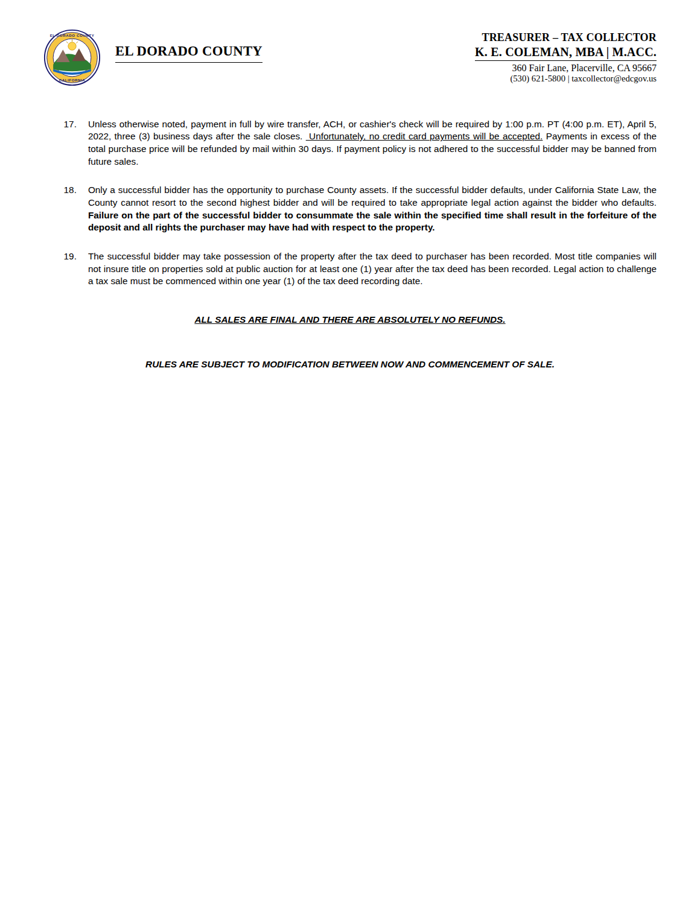EL DORADO COUNTY CALIFORNIA
EL DORADO COUNTY
TREASURER – TAX COLLECTOR
K. E. COLEMAN, MBA | M.ACC.
360 Fair Lane, Placerville, CA 95667
(530) 621-5800 | taxcollector@edcgov.us
Unless otherwise noted, payment in full by wire transfer, ACH, or cashier's check will be required by 1:00 p.m. PT (4:00 p.m. ET), April 5, 2022, three (3) business days after the sale closes. Unfortunately, no credit card payments will be accepted. Payments in excess of the total purchase price will be refunded by mail within 30 days. If payment policy is not adhered to the successful bidder may be banned from future sales.
Only a successful bidder has the opportunity to purchase County assets. If the successful bidder defaults, under California State Law, the County cannot resort to the second highest bidder and will be required to take appropriate legal action against the bidder who defaults. Failure on the part of the successful bidder to consummate the sale within the specified time shall result in the forfeiture of the deposit and all rights the purchaser may have had with respect to the property.
The successful bidder may take possession of the property after the tax deed to purchaser has been recorded. Most title companies will not insure title on properties sold at public auction for at least one (1) year after the tax deed has been recorded. Legal action to challenge a tax sale must be commenced within one year (1) of the tax deed recording date.
ALL SALES ARE FINAL AND THERE ARE ABSOLUTELY NO REFUNDS.
RULES ARE SUBJECT TO MODIFICATION BETWEEN NOW AND COMMENCEMENT OF SALE.